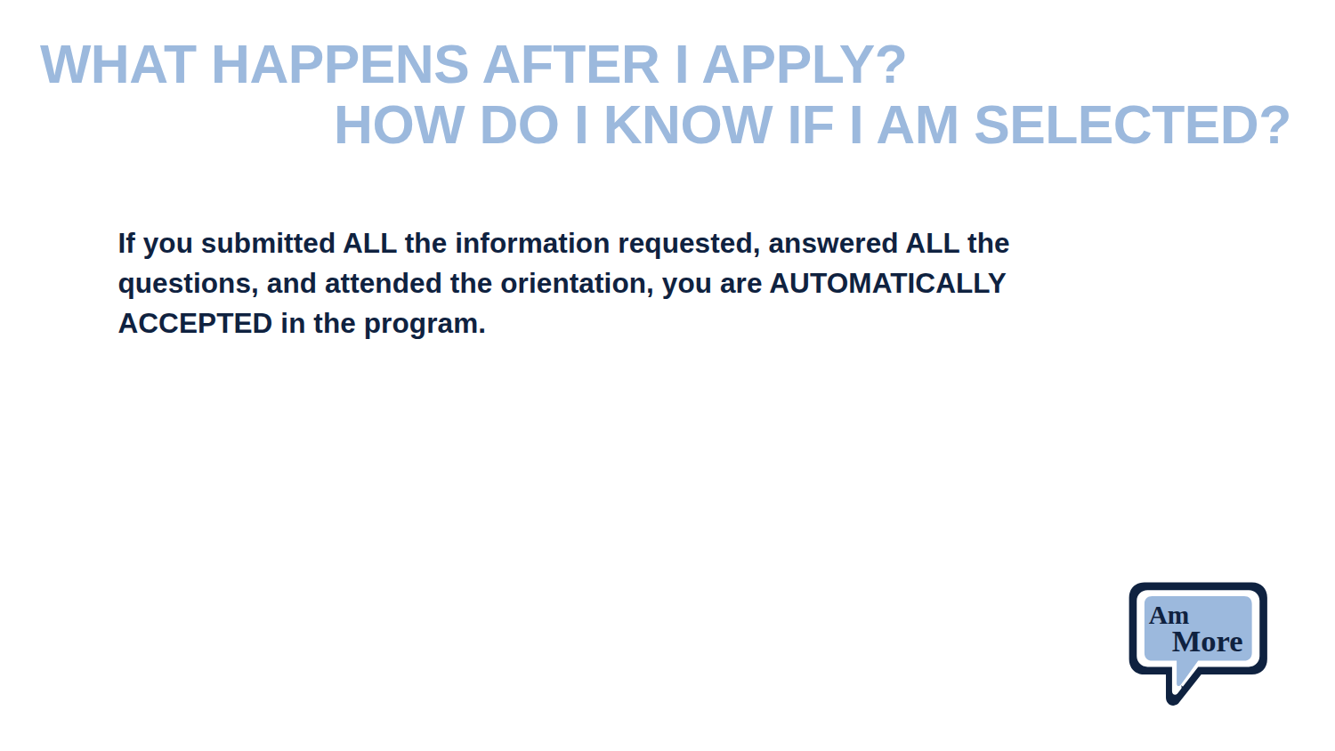What happens after I apply? How do I know if I am selected?
If you submitted ALL the information requested, answered ALL the questions, and attended the orientation, you are AUTOMATICALLY ACCEPTED in the program.
Am More